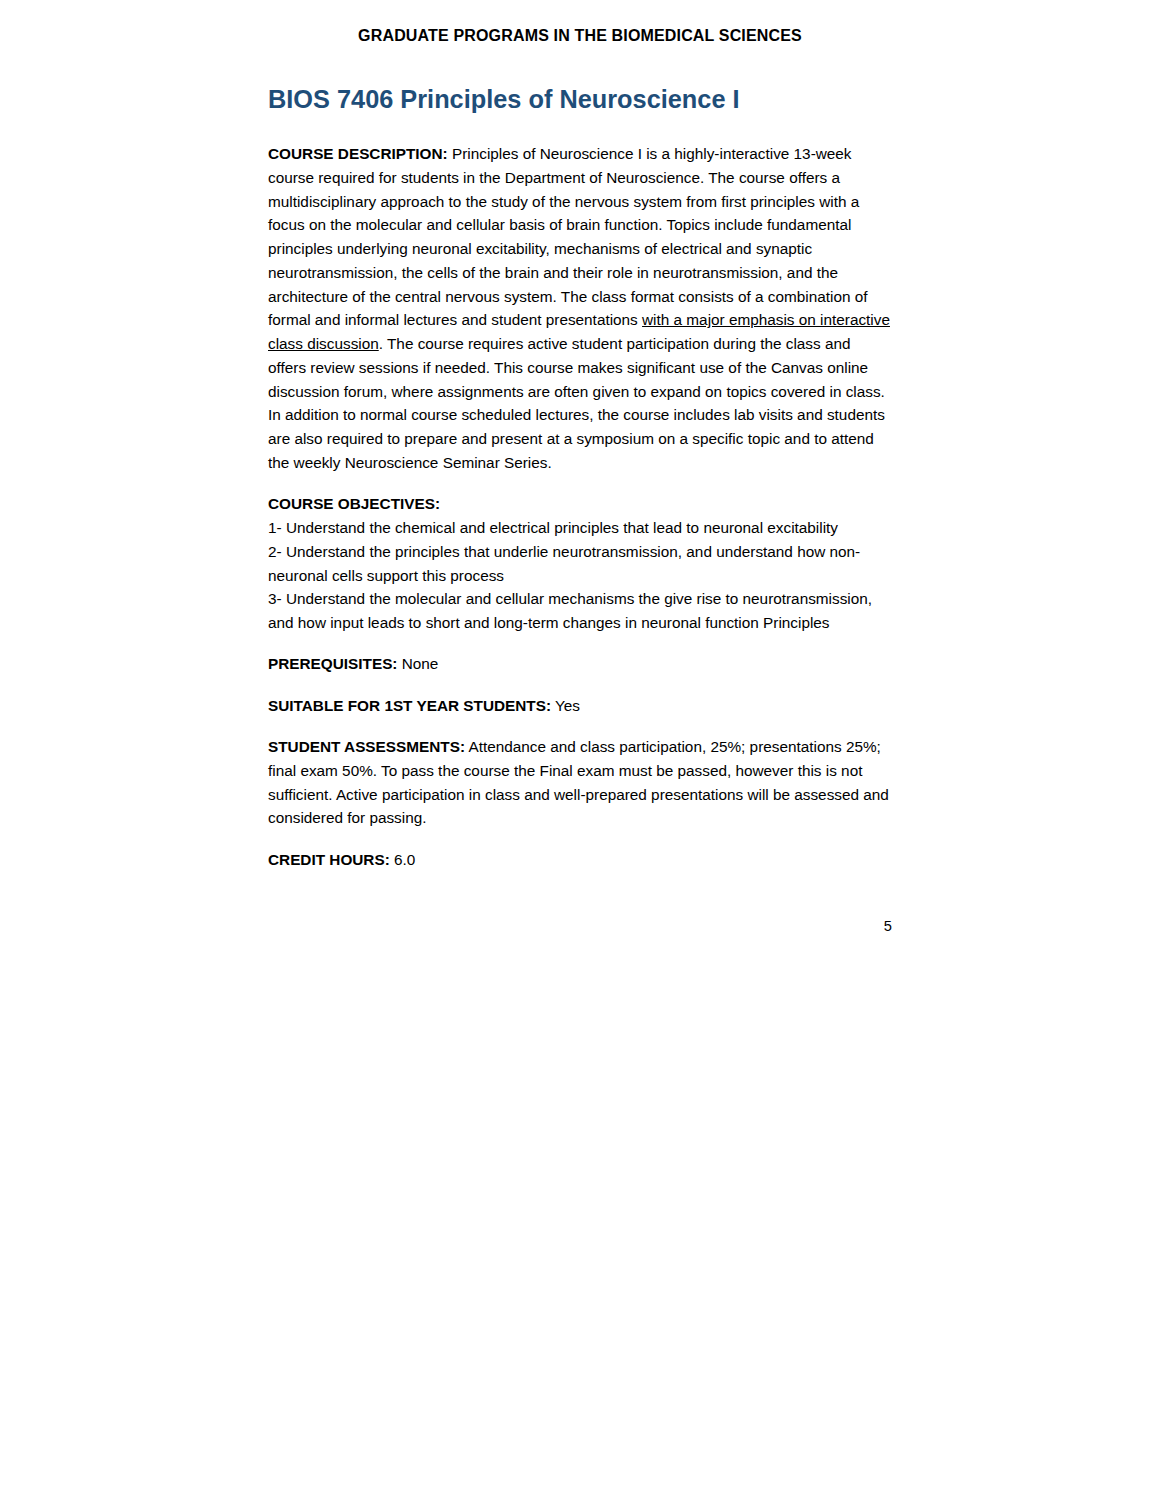GRADUATE PROGRAMS IN THE BIOMEDICAL SCIENCES
BIOS 7406 Principles of Neuroscience I
COURSE DESCRIPTION: Principles of Neuroscience I is a highly-interactive 13-week course required for students in the Department of Neuroscience. The course offers a multidisciplinary approach to the study of the nervous system from first principles with a focus on the molecular and cellular basis of brain function. Topics include fundamental principles underlying neuronal excitability, mechanisms of electrical and synaptic neurotransmission, the cells of the brain and their role in neurotransmission, and the architecture of the central nervous system. The class format consists of a combination of formal and informal lectures and student presentations with a major emphasis on interactive class discussion. The course requires active student participation during the class and offers review sessions if needed. This course makes significant use of the Canvas online discussion forum, where assignments are often given to expand on topics covered in class. In addition to normal course scheduled lectures, the course includes lab visits and students are also required to prepare and present at a symposium on a specific topic and to attend the weekly Neuroscience Seminar Series.
COURSE OBJECTIVES:
1- Understand the chemical and electrical principles that lead to neuronal excitability
2- Understand the principles that underlie neurotransmission, and understand how non-neuronal cells support this process
3- Understand the molecular and cellular mechanisms the give rise to neurotransmission, and how input leads to short and long-term changes in neuronal function Principles
PREREQUISITES: None
SUITABLE FOR 1ST YEAR STUDENTS: Yes
STUDENT ASSESSMENTS: Attendance and class participation, 25%; presentations 25%; final exam 50%. To pass the course the Final exam must be passed, however this is not sufficient. Active participation in class and well-prepared presentations will be assessed and considered for passing.
CREDIT HOURS: 6.0
5